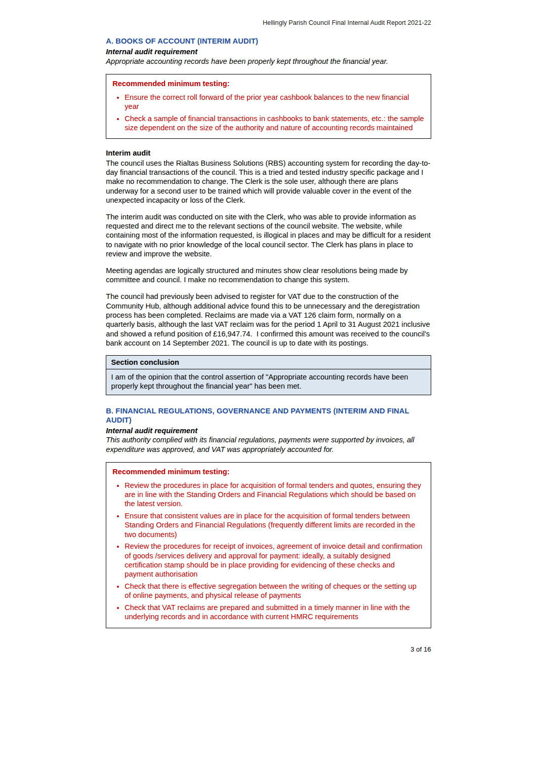Hellingly Parish Council Final Internal Audit Report 2021-22
A. BOOKS OF ACCOUNT (INTERIM AUDIT)
Internal audit requirement
Appropriate accounting records have been properly kept throughout the financial year.
Recommended minimum testing:
Ensure the correct roll forward of the prior year cashbook balances to the new financial year
Check a sample of financial transactions in cashbooks to bank statements, etc.: the sample size dependent on the size of the authority and nature of accounting records maintained
Interim audit
The council uses the Rialtas Business Solutions (RBS) accounting system for recording the day-to-day financial transactions of the council. This is a tried and tested industry specific package and I make no recommendation to change. The Clerk is the sole user, although there are plans underway for a second user to be trained which will provide valuable cover in the event of the unexpected incapacity or loss of the Clerk.
The interim audit was conducted on site with the Clerk, who was able to provide information as requested and direct me to the relevant sections of the council website. The website, while containing most of the information requested, is illogical in places and may be difficult for a resident to navigate with no prior knowledge of the local council sector. The Clerk has plans in place to review and improve the website.
Meeting agendas are logically structured and minutes show clear resolutions being made by committee and council. I make no recommendation to change this system.
The council had previously been advised to register for VAT due to the construction of the Community Hub, although additional advice found this to be unnecessary and the deregistration process has been completed. Reclaims are made via a VAT 126 claim form, normally on a quarterly basis, although the last VAT reclaim was for the period 1 April to 31 August 2021 inclusive and showed a refund position of £16,947.74. I confirmed this amount was received to the council's bank account on 14 September 2021. The council is up to date with its postings.
Section conclusion
I am of the opinion that the control assertion of "Appropriate accounting records have been properly kept throughout the financial year" has been met.
B. FINANCIAL REGULATIONS, GOVERNANCE AND PAYMENTS (INTERIM AND FINAL AUDIT)
Internal audit requirement
This authority complied with its financial regulations, payments were supported by invoices, all expenditure was approved, and VAT was appropriately accounted for.
Recommended minimum testing:
Review the procedures in place for acquisition of formal tenders and quotes, ensuring they are in line with the Standing Orders and Financial Regulations which should be based on the latest version.
Ensure that consistent values are in place for the acquisition of formal tenders between Standing Orders and Financial Regulations (frequently different limits are recorded in the two documents)
Review the procedures for receipt of invoices, agreement of invoice detail and confirmation of goods /services delivery and approval for payment: ideally, a suitably designed certification stamp should be in place providing for evidencing of these checks and payment authorisation
Check that there is effective segregation between the writing of cheques or the setting up of online payments, and physical release of payments
Check that VAT reclaims are prepared and submitted in a timely manner in line with the underlying records and in accordance with current HMRC requirements
3 of 16